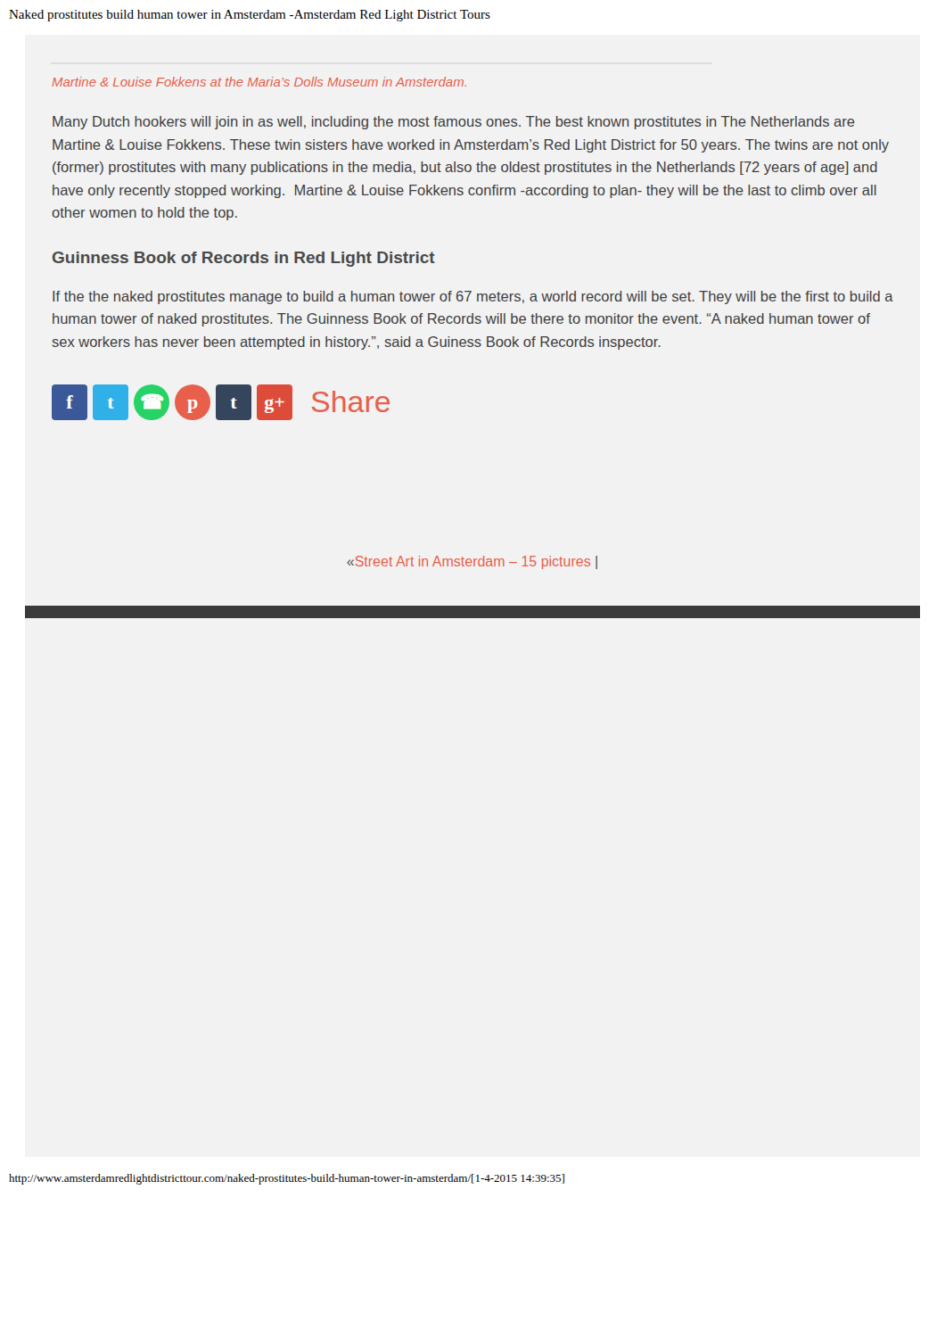Naked prostitutes build human tower in Amsterdam -Amsterdam Red Light District Tours
Martine & Louise Fokkens at the Maria’s Dolls Museum in Amsterdam.
Many Dutch hookers will join in as well, including the most famous ones. The best known prostitutes in The Netherlands are Martine & Louise Fokkens. These twin sisters have worked in Amsterdam’s Red Light District for 50 years. The twins are not only (former) prostitutes with many publications in the media, but also the oldest prostitutes in the Netherlands [72 years of age] and have only recently stopped working. Martine & Louise Fokkens confirm -according to plan- they will be the last to climb over all other women to hold the top.
Guinness Book of Records in Red Light District
If the the naked prostitutes manage to build a human tower of 67 meters, a world record will be set. They will be the first to build a human tower of naked prostitutes. The Guinness Book of Records will be there to monitor the event. “A naked human tower of sex workers has never been attempted in history.”, said a Guiness Book of Records inspector.
f t ☎ p t g+ Share
«Street Art in Amsterdam – 15 pictures |
http://www.amsterdamredlightdistricttour.com/naked-prostitutes-build-human-tower-in-amsterdam/[1-4-2015 14:39:35]